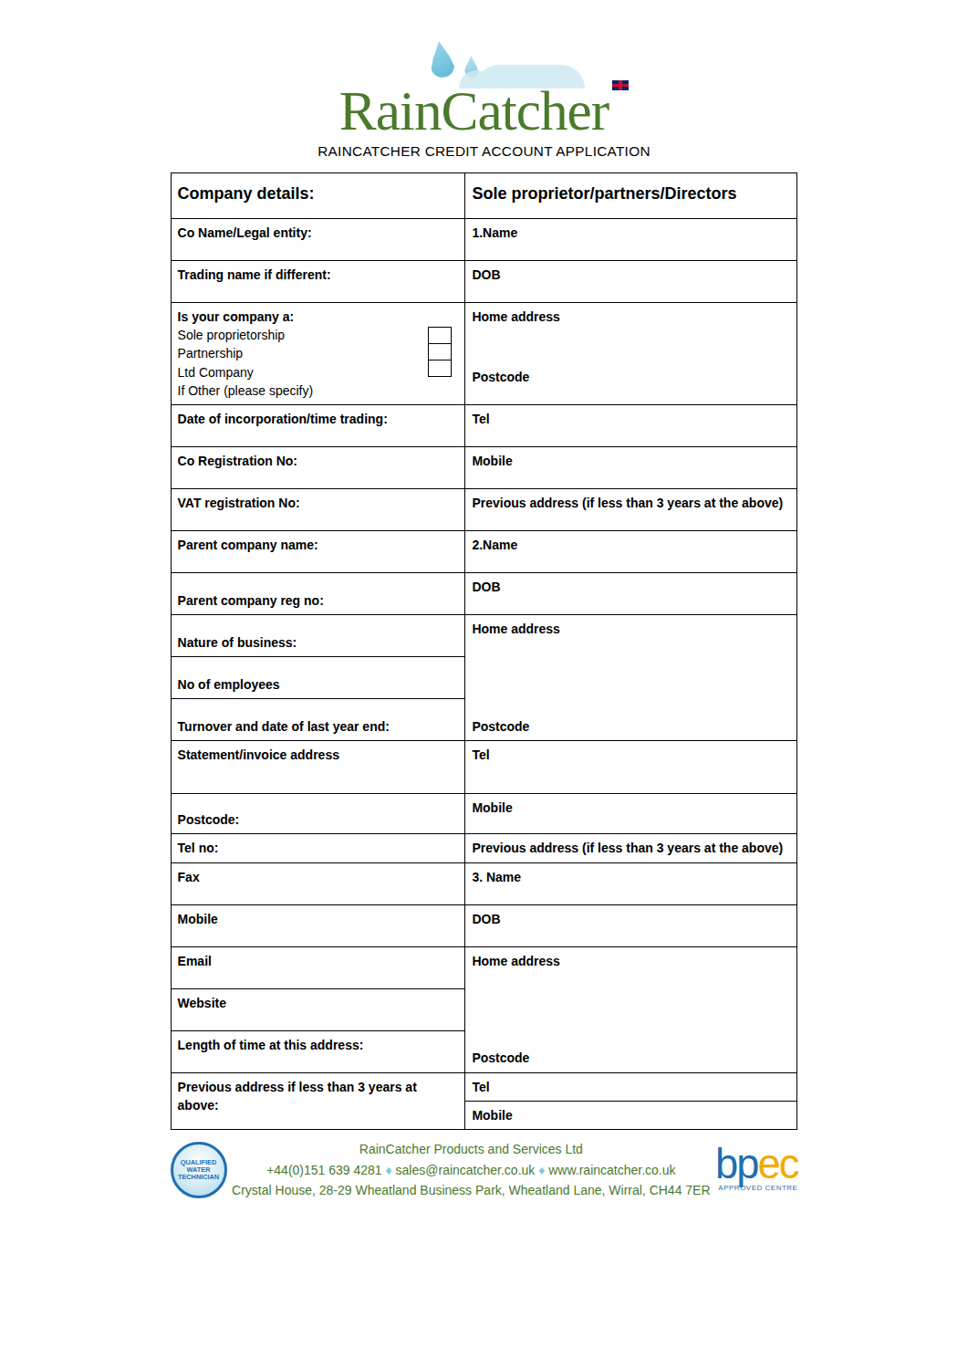RainCatcher
RAINCATCHER CREDIT ACCOUNT APPLICATION
| Company details: | Sole proprietor/partners/Directors |
| Co Name/Legal entity: | 1.Name |
| Trading name if different: | DOB |
| Is your company a: Sole proprietorship Partnership Ltd Company If Other (please specify) | Home address Postcode |
| Date of incorporation/time trading: | Tel |
| Co Registration No: | Mobile |
| VAT registration No: | Previous address (if less than 3 years at the above) |
| Parent company name: | 2.Name |
| Parent company reg no: | DOB |
| Nature of business: | Home address |
| No of employees | |
| Turnover and date of last year end: | Postcode |
| Statement/invoice address | Tel |
| Postcode: | Mobile |
| Tel no: | Previous address (if less than 3 years at the above) |
| Fax | 3. Name |
| Mobile | DOB |
| Email | Home address |
| Website | |
| Length of time at this address: | Postcode |
| Previous address if less than 3 years at above: | Tel |
| Mobile |
QUALIFIED
WATER
TECHNICIAN
RainCatcher Products and Services Ltd
+44(0)151 639 4281 ♦ sales@raincatcher.co.uk ♦ www.raincatcher.co.uk
Crystal House, 28-29 Wheatland Business Park, Wheatland Lane, Wirral, CH44 7ER
bpec
APPROVED CENTRE